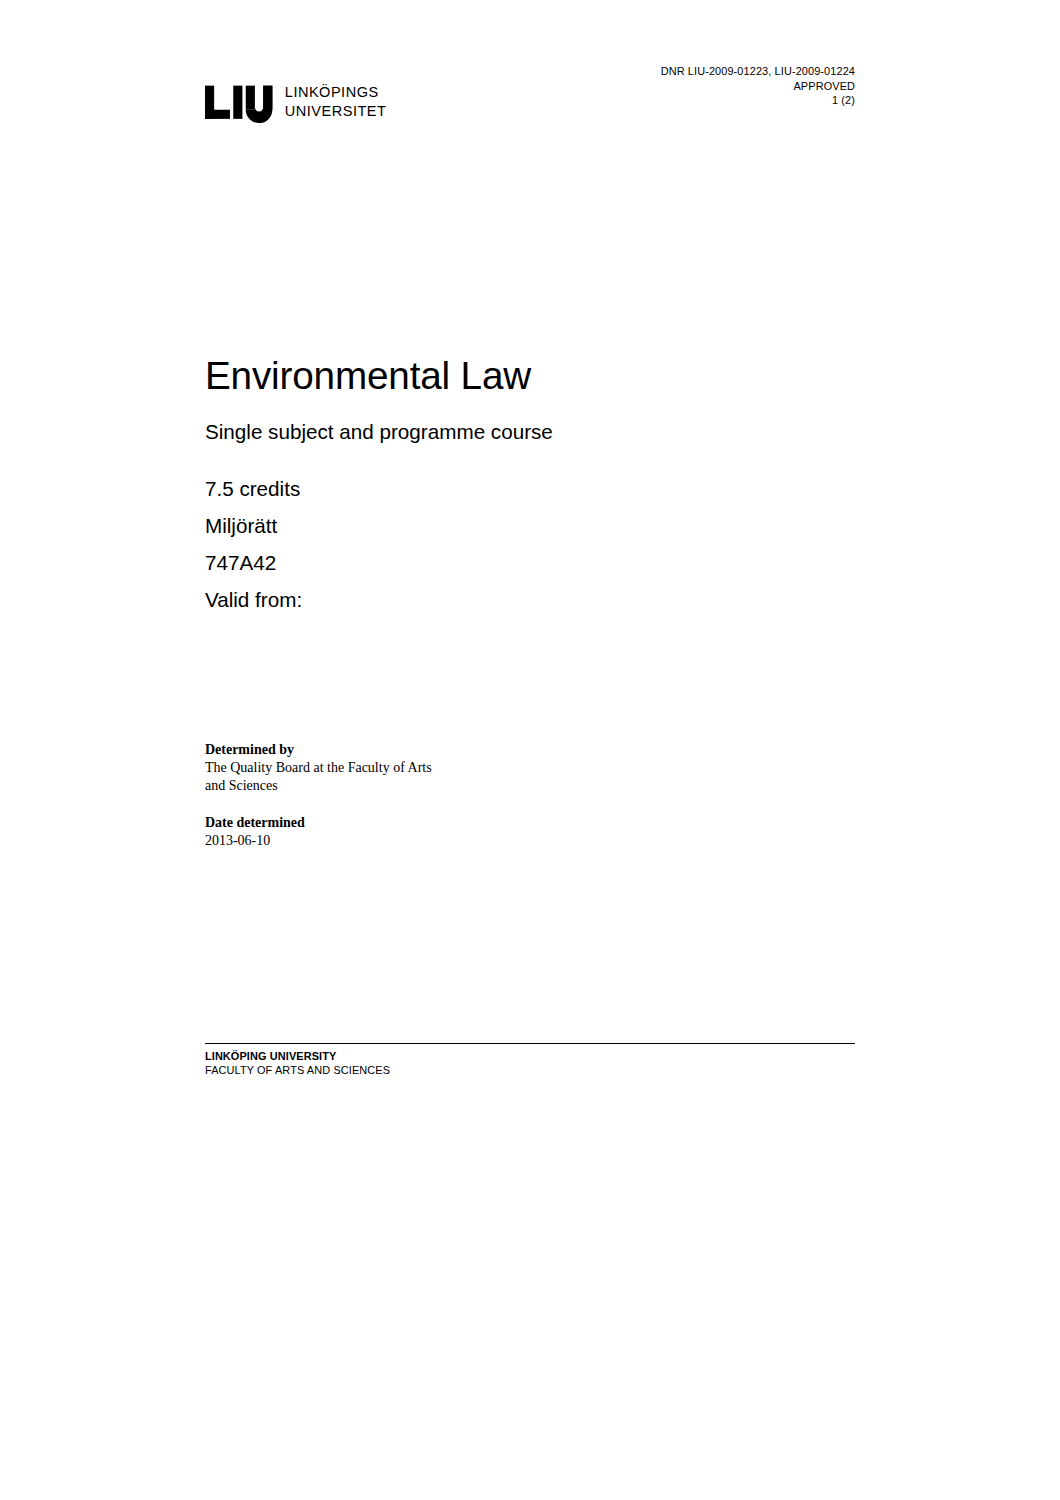LINKÖPINGS UNIVERSITET
DNR LIU-2009-01223, LIU-2009-01224
APPROVED
1 (2)
Environmental Law
Single subject and programme course
7.5 credits
Miljörätt
747A42
Valid from:
Determined by
The Quality Board at the Faculty of Arts
and Sciences
Date determined
2013-06-10
LINKÖPING UNIVERSITY
FACULTY OF ARTS AND SCIENCES